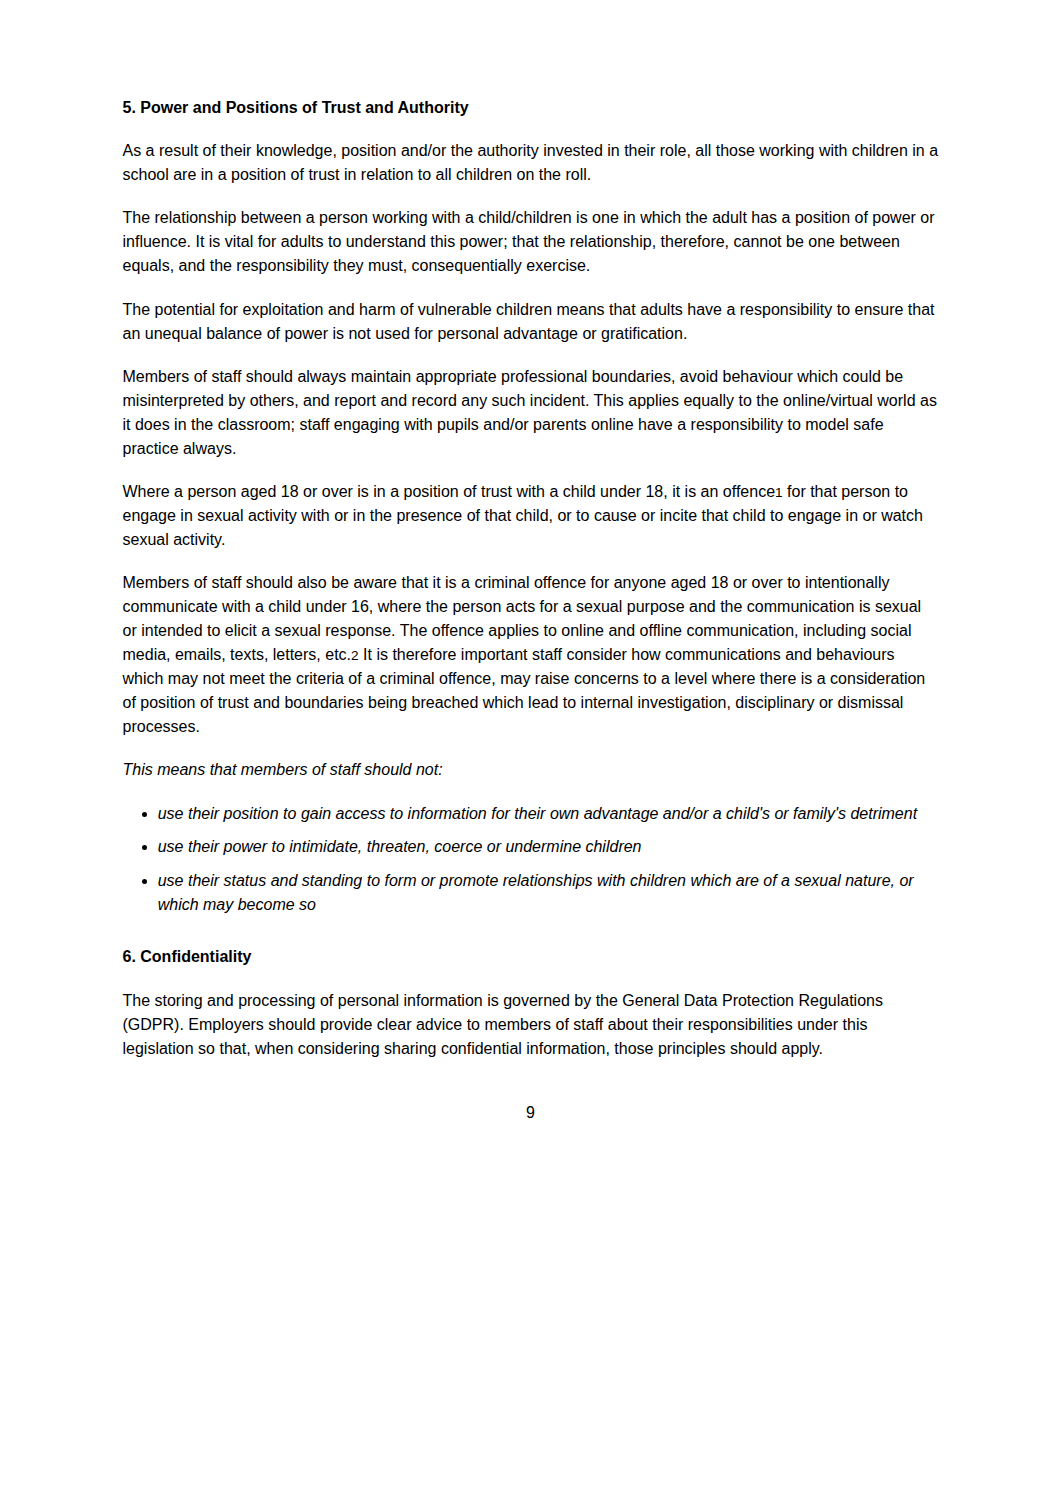5. Power and Positions of Trust and Authority
As a result of their knowledge, position and/or the authority invested in their role, all those working with children in a school are in a position of trust in relation to all children on the roll.
The relationship between a person working with a child/children is one in which the adult has a position of power or influence. It is vital for adults to understand this power; that the relationship, therefore, cannot be one between equals, and the responsibility they must, consequentially exercise.
The potential for exploitation and harm of vulnerable children means that adults have a responsibility to ensure that an unequal balance of power is not used for personal advantage or gratification.
Members of staff should always maintain appropriate professional boundaries, avoid behaviour which could be misinterpreted by others, and report and record any such incident. This applies equally to the online/virtual world as it does in the classroom; staff engaging with pupils and/or parents online have a responsibility to model safe practice always.
Where a person aged 18 or over is in a position of trust with a child under 18, it is an offence1 for that person to engage in sexual activity with or in the presence of that child, or to cause or incite that child to engage in or watch sexual activity.
Members of staff should also be aware that it is a criminal offence for anyone aged 18 or over to intentionally communicate with a child under 16, where the person acts for a sexual purpose and the communication is sexual or intended to elicit a sexual response. The offence applies to online and offline communication, including social media, emails, texts, letters, etc.2 It is therefore important staff consider how communications and behaviours which may not meet the criteria of a criminal offence, may raise concerns to a level where there is a consideration of position of trust and boundaries being breached which lead to internal investigation, disciplinary or dismissal processes.
This means that members of staff should not:
use their position to gain access to information for their own advantage and/or a child's or family's detriment
use their power to intimidate, threaten, coerce or undermine children
use their status and standing to form or promote relationships with children which are of a sexual nature, or which may become so
6. Confidentiality
The storing and processing of personal information is governed by the General Data Protection Regulations (GDPR). Employers should provide clear advice to members of staff about their responsibilities under this legislation so that, when considering sharing confidential information, those principles should apply.
9